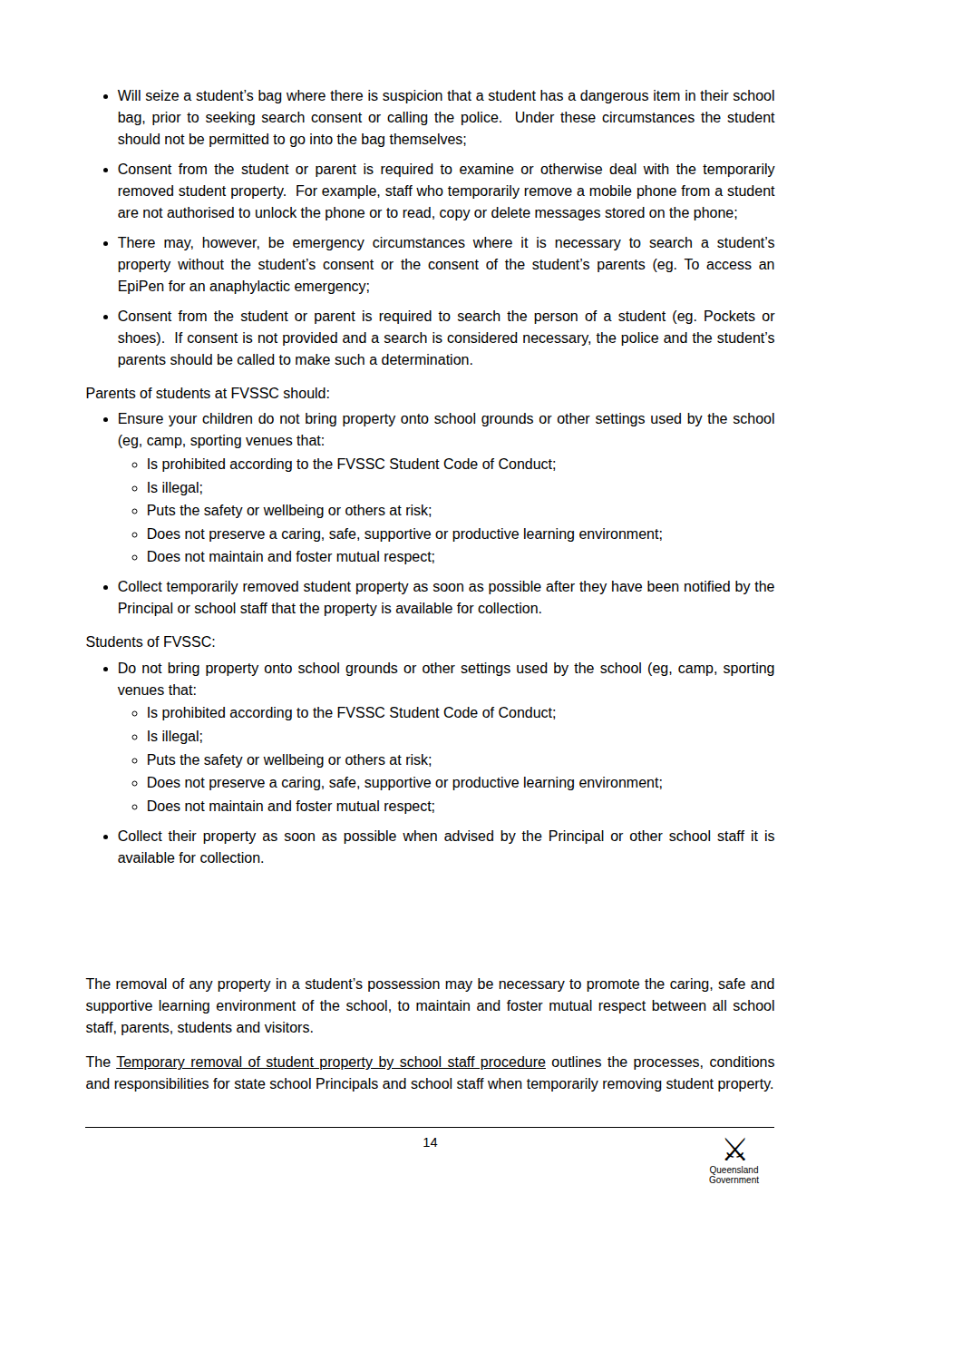Will seize a student’s bag where there is suspicion that a student has a dangerous item in their school bag, prior to seeking search consent or calling the police. Under these circumstances the student should not be permitted to go into the bag themselves;
Consent from the student or parent is required to examine or otherwise deal with the temporarily removed student property. For example, staff who temporarily remove a mobile phone from a student are not authorised to unlock the phone or to read, copy or delete messages stored on the phone;
There may, however, be emergency circumstances where it is necessary to search a student’s property without the student’s consent or the consent of the student’s parents (eg. To access an EpiPen for an anaphylactic emergency;
Consent from the student or parent is required to search the person of a student (eg. Pockets or shoes). If consent is not provided and a search is considered necessary, the police and the student’s parents should be called to make such a determination.
Parents of students at FVSSC should:
Ensure your children do not bring property onto school grounds or other settings used by the school (eg, camp, sporting venues that:
Is prohibited according to the FVSSC Student Code of Conduct;
Is illegal;
Puts the safety or wellbeing or others at risk;
Does not preserve a caring, safe, supportive or productive learning environment;
Does not maintain and foster mutual respect;
Collect temporarily removed student property as soon as possible after they have been notified by the Principal or school staff that the property is available for collection.
Students of FVSSC:
Do not bring property onto school grounds or other settings used by the school (eg, camp, sporting venues that:
Is prohibited according to the FVSSC Student Code of Conduct;
Is illegal;
Puts the safety or wellbeing or others at risk;
Does not preserve a caring, safe, supportive or productive learning environment;
Does not maintain and foster mutual respect;
Collect their property as soon as possible when advised by the Principal or other school staff it is available for collection.
The removal of any property in a student’s possession may be necessary to promote the caring, safe and supportive learning environment of the school, to maintain and foster mutual respect between all school staff, parents, students and visitors.
The Temporary removal of student property by school staff procedure outlines the processes, conditions and responsibilities for state school Principals and school staff when temporarily removing student property.
14
⚔ Queensland Government